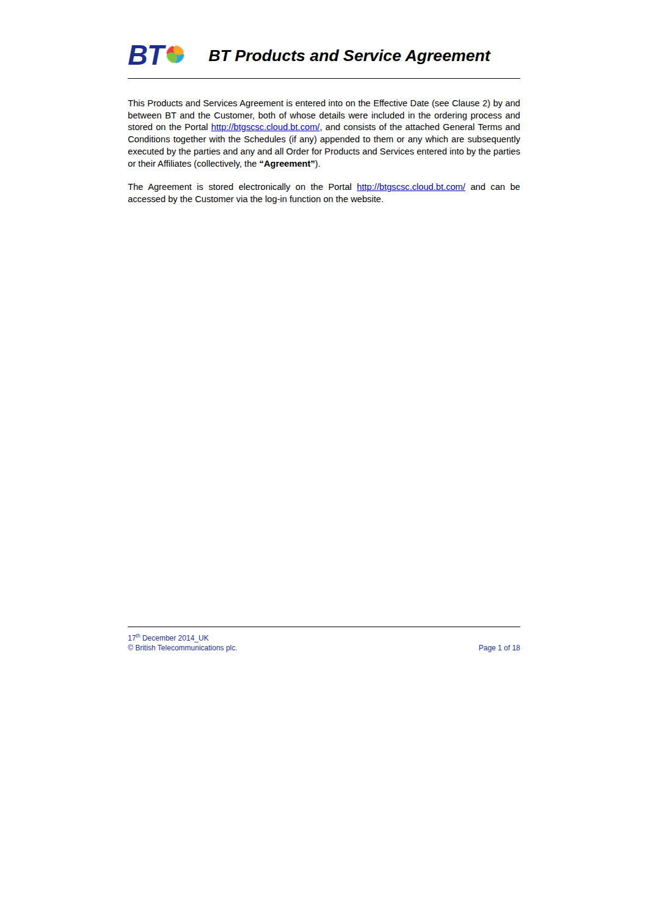BT
BT Products and Service Agreement
This Products and Services Agreement is entered into on the Effective Date (see Clause 2) by and between BT and the Customer, both of whose details were included in the ordering process and stored on the Portal http://btgscsc.cloud.bt.com/, and consists of the attached General Terms and Conditions together with the Schedules (if any) appended to them or any which are subsequently executed by the parties and any and all Order for Products and Services entered into by the parties or their Affiliates (collectively, the “Agreement”).
The Agreement is stored electronically on the Portal http://btgscsc.cloud.bt.com/ and can be accessed by the Customer via the log-in function on the website.
17th December 2014_UK
© British Telecommunications plc.
Page 1 of 18